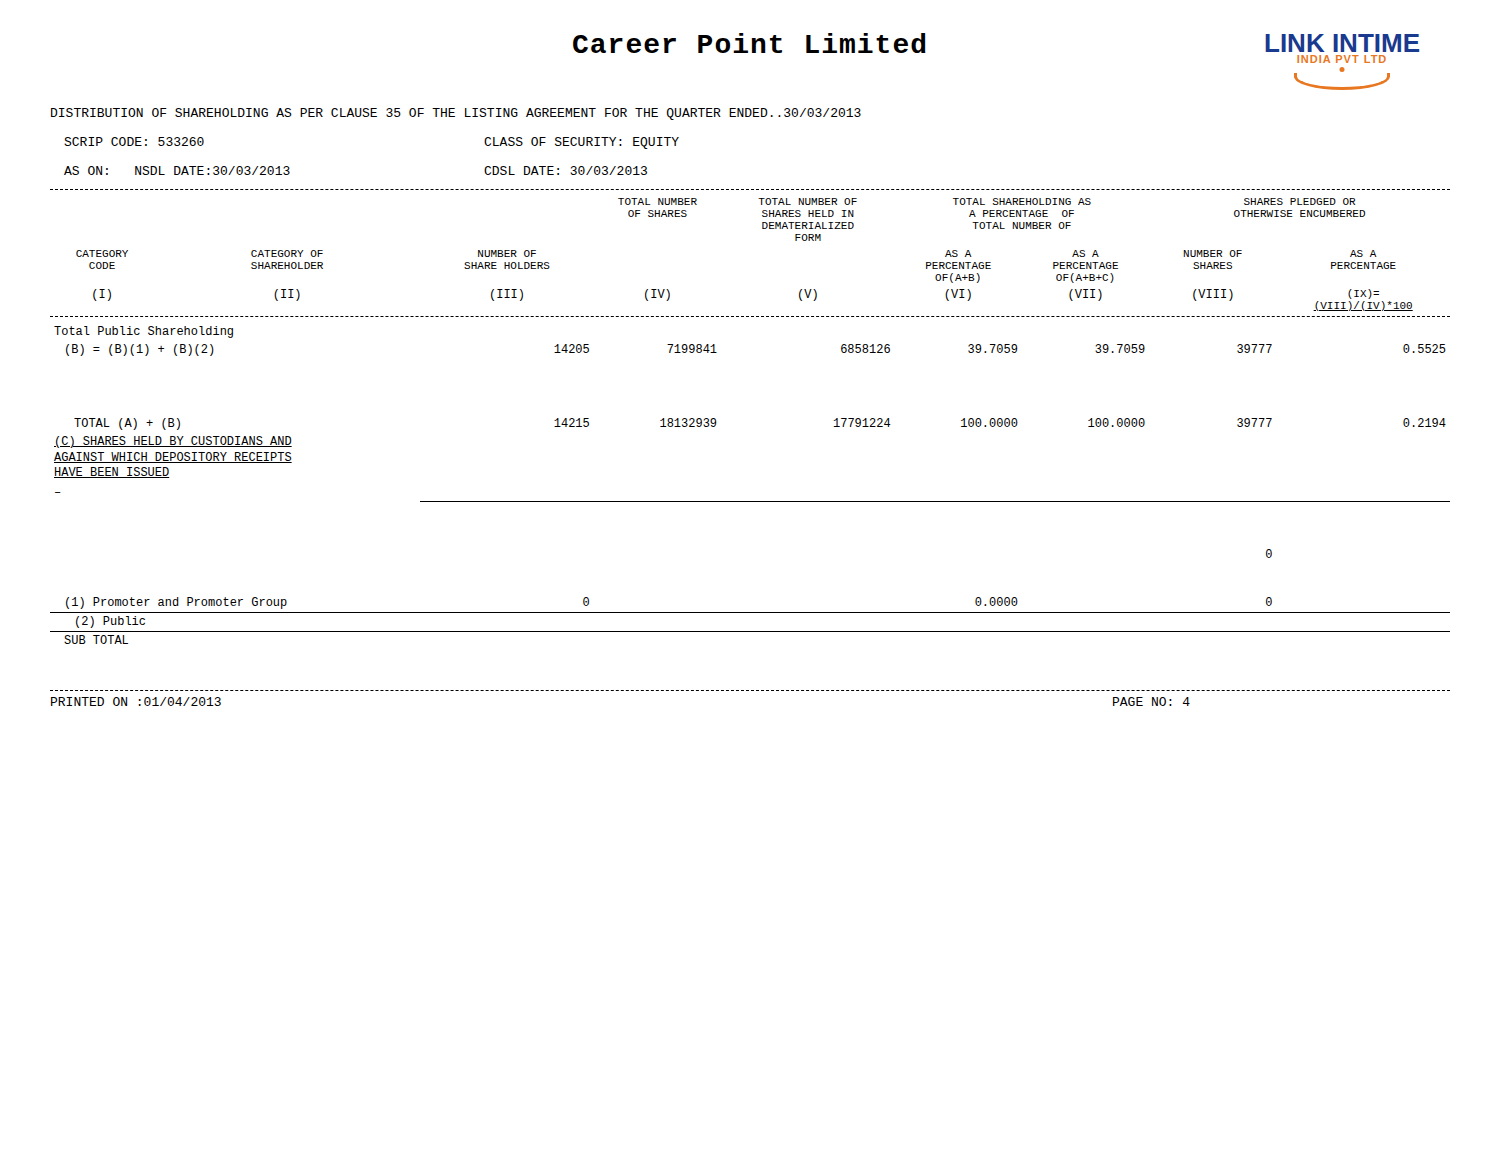Career Point Limited
LINK INTIME
INDIA PVT LTD
DISTRIBUTION OF SHAREHOLDING AS PER CLAUSE 35 OF THE LISTING AGREEMENT FOR THE QUARTER ENDED..30/03/2013
SCRIP CODE: 533260
CLASS OF SECURITY: EQUITY
AS ON: NSDL DATE:30/03/2013
CDSL DATE: 30/03/2013
| | | | TOTAL NUMBER OF SHARES | TOTAL NUMBER OF SHARES HELD IN DEMATERIALIZED FORM | TOTAL SHAREHOLDING AS A PERCENTAGE OF TOTAL NUMBER OF | SHARES PLEDGED OR OTHERWISE ENCUMBERED |
| --- | --- | --- | --- | --- | --- | --- |
| CATEGORY CODE | CATEGORY OF SHAREHOLDER | NUMBER OF SHARE HOLDERS | | | AS A PERCENTAGE OF(A+B) | AS A PERCENTAGE OF(A+B+C) | NUMBER OF SHARES | AS A PERCENTAGE |
| (I) | (II) | (III) | (IV) | (V) | (VI) | (VII) | (VIII) | (IX)= (VIII)/(IV)*100 |
| Total Public Shareholding | | | | | | | |
| (B) = (B)(1) + (B)(2) | 14205 | 7199841 | 6858126 | 39.7059 | 39.7059 | 39777 | 0.5525 |
| TOTAL (A) + (B) | 14215 | 18132939 | 17791224 | 100.0000 | 100.0000 | 39777 | 0.2194 |
| (C) SHARES HELD BY CUSTODIANS AND AGAINST WHICH DEPOSITORY RECEIPTS HAVE BEEN ISSUED | | | | | | | |
| – | |
| | 0 | |
| (1) Promoter and Promoter Group | 0 | | | 0.0000 | | 0 | |
| (2) Public | | | | | | | |
| SUB TOTAL | | | | | | | |
PRINTED ON :01/04/2013
PAGE NO: 4